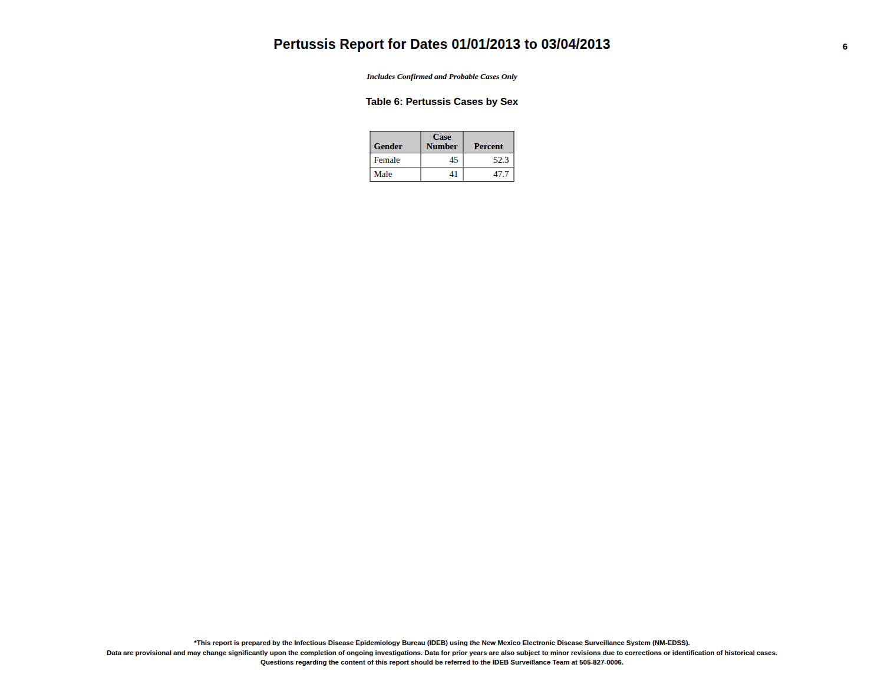6
Pertussis Report for Dates 01/01/2013 to 03/04/2013
Includes Confirmed and Probable Cases Only
Table 6: Pertussis Cases by Sex
| Gender | Case Number | Percent |
| --- | --- | --- |
| Female | 45 | 52.3 |
| Male | 41 | 47.7 |
*This report is prepared by the Infectious Disease Epidemiology Bureau (IDEB) using the New Mexico Electronic Disease Surveillance System (NM-EDSS).
Data are provisional and may change significantly upon the completion of ongoing investigations. Data for prior years are also subject to minor revisions due to corrections or identification of historical cases.
Questions regarding the content of this report should be referred to the IDEB Surveillance Team at 505-827-0006.